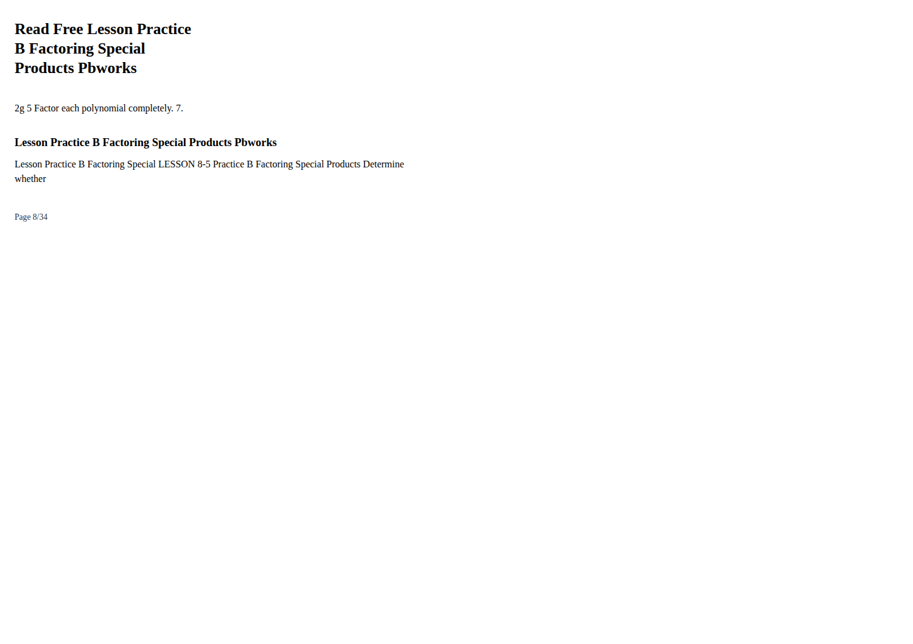Read Free Lesson Practice B Factoring Special Products Pbworks
2g 5 Factor each polynomial completely. 7.
Lesson Practice B Factoring Special Products Pbworks
Lesson Practice B Factoring Special LESSON 8-5 Practice B Factoring Special Products Determine whether
Page 8/34